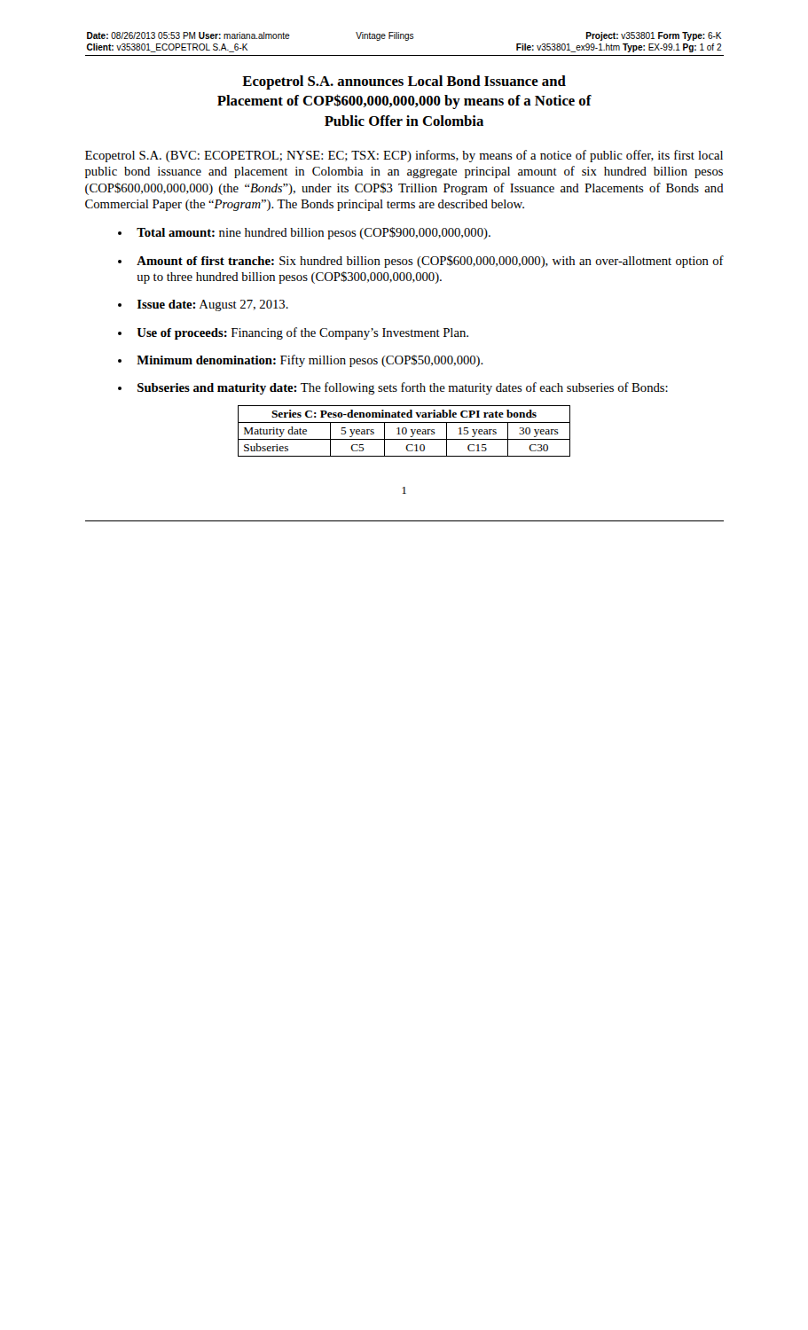| Date: 08/26/2013 05:53 PM User: mariana.almonte | Vintage Filings | Project: v353801 Form Type: 6-K |
| Client: v353801_ECOPETROL S.A._6-K | | File: v353801_ex99-1.htm Type: EX-99.1 Pg: 1 of 2 |
Ecopetrol S.A. announces Local Bond Issuance and
Placement of COP$600,000,000,000 by means of a Notice of
Public Offer in Colombia
Ecopetrol S.A. (BVC: ECOPETROL; NYSE: EC; TSX: ECP) informs, by means of a notice of public offer, its first local public bond issuance and placement in Colombia in an aggregate principal amount of six hundred billion pesos (COP$600,000,000,000) (the “Bonds”), under its COP$3 Trillion Program of Issuance and Placements of Bonds and Commercial Paper (the “Program”). The Bonds principal terms are described below.
Total amount: nine hundred billion pesos (COP$900,000,000,000).
Amount of first tranche: Six hundred billion pesos (COP$600,000,000,000), with an over-allotment option of up to three hundred billion pesos (COP$300,000,000,000).
Issue date: August 27, 2013.
Use of proceeds: Financing of the Company’s Investment Plan.
Minimum denomination: Fifty million pesos (COP$50,000,000).
Subseries and maturity date: The following sets forth the maturity dates of each subseries of Bonds:
| Series C: Peso-denominated variable CPI rate bonds |
| --- |
| Maturity date | 5 years | 10 years | 15 years | 30 years |
| Subseries | C5 | C10 | C15 | C30 |
1